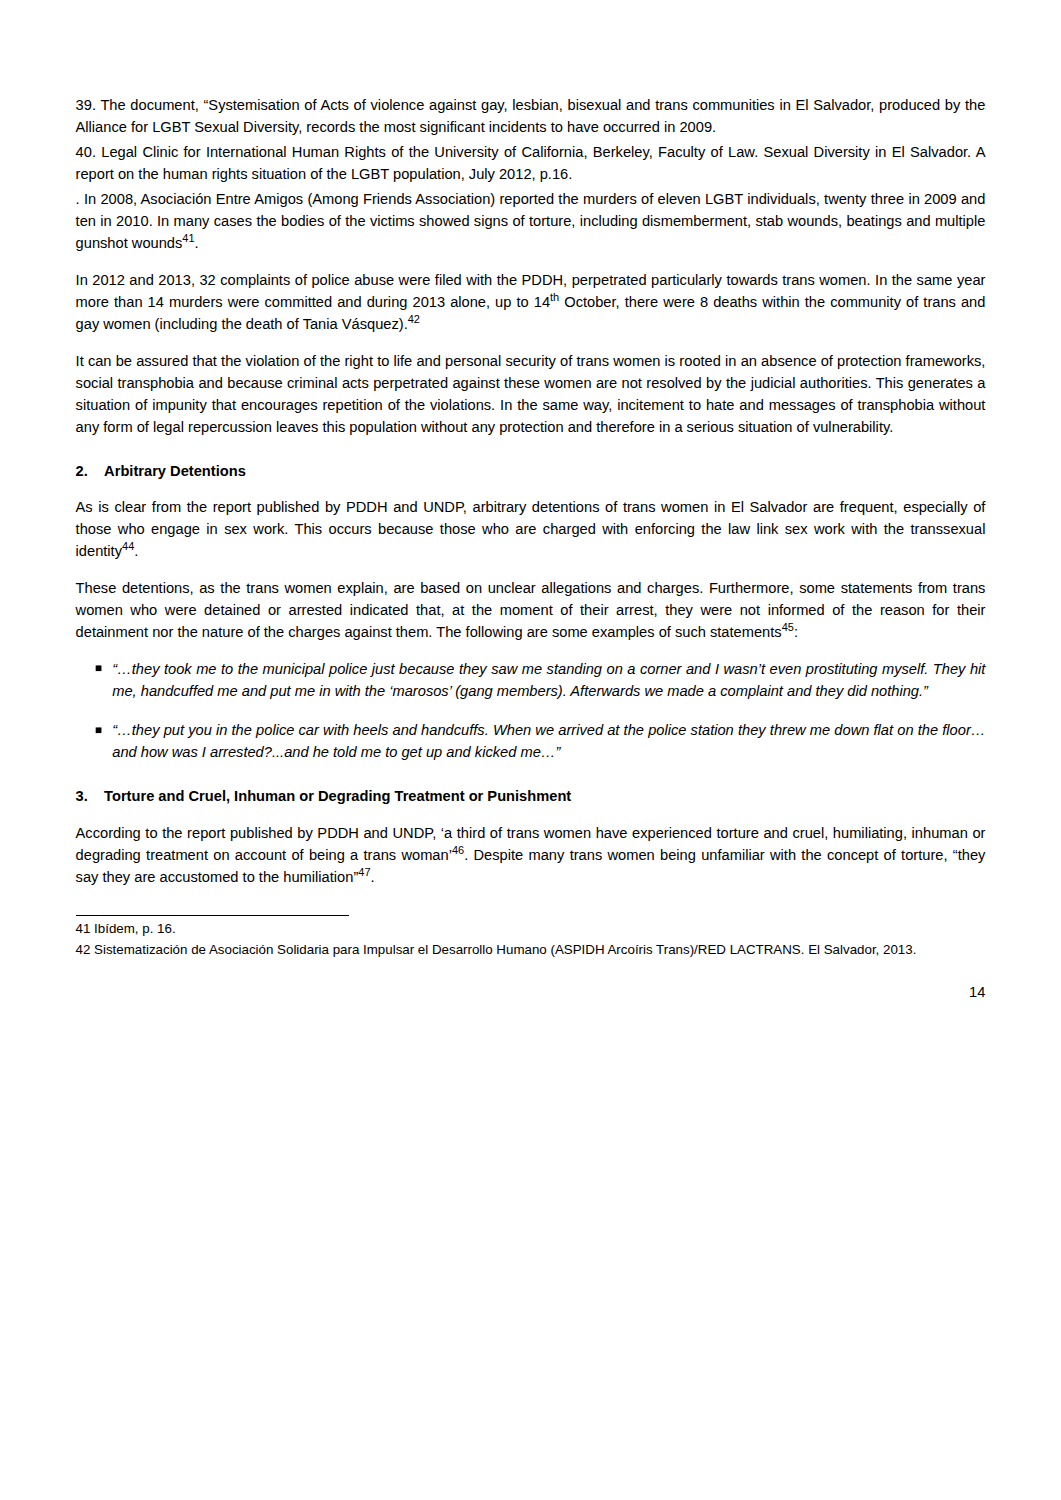39. The document, “Systemisation of Acts of violence against gay, lesbian, bisexual and trans communities in El Salvador, produced by the Alliance for LGBT Sexual Diversity, records the most significant incidents to have occurred in 2009.
40. Legal Clinic for International Human Rights of the University of California, Berkeley, Faculty of Law. Sexual Diversity in El Salvador. A report on the human rights situation of the LGBT population, July 2012, p.16.
. In 2008, Asociación Entre Amigos (Among Friends Association) reported the murders of eleven LGBT individuals, twenty three in 2009 and ten in 2010. In many cases the bodies of the victims showed signs of torture, including dismemberment, stab wounds, beatings and multiple gunshot wounds41.
In 2012 and 2013, 32 complaints of police abuse were filed with the PDDH, perpetrated particularly towards trans women. In the same year more than 14 murders were committed and during 2013 alone, up to 14th October, there were 8 deaths within the community of trans and gay women (including the death of Tania Vásquez).42
It can be assured that the violation of the right to life and personal security of trans women is rooted in an absence of protection frameworks, social transphobia and because criminal acts perpetrated against these women are not resolved by the judicial authorities. This generates a situation of impunity that encourages repetition of the violations. In the same way, incitement to hate and messages of transphobia without any form of legal repercussion leaves this population without any protection and therefore in a serious situation of vulnerability.
2. Arbitrary Detentions
As is clear from the report published by PDDH and UNDP, arbitrary detentions of trans women in El Salvador are frequent, especially of those who engage in sex work. This occurs because those who are charged with enforcing the law link sex work with the transsexual identity44.
These detentions, as the trans women explain, are based on unclear allegations and charges. Furthermore, some statements from trans women who were detained or arrested indicated that, at the moment of their arrest, they were not informed of the reason for their detainment nor the nature of the charges against them. The following are some examples of such statements45:
“…they took me to the municipal police just because they saw me standing on a corner and I wasn’t even prostituting myself. They hit me, handcuffed me and put me in with the ‘marosos’ (gang members). Afterwards we made a complaint and they did nothing.”
“…they put you in the police car with heels and handcuffs. When we arrived at the police station they threw me down flat on the floor… and how was I arrested?...and he told me to get up and kicked me…”
3. Torture and Cruel, Inhuman or Degrading Treatment or Punishment
According to the report published by PDDH and UNDP, ‘a third of trans women have experienced torture and cruel, humiliating, inhuman or degrading treatment on account of being a trans woman’46. Despite many trans women being unfamiliar with the concept of torture, “they say they are accustomed to the humiliation”47.
41 Ibídem, p. 16.
42 Sistematización de Asociación Solidaria para Impulsar el Desarrollo Humano (ASPIDH Arcoíris Trans)/RED LACTRANS. El Salvador, 2013.
14